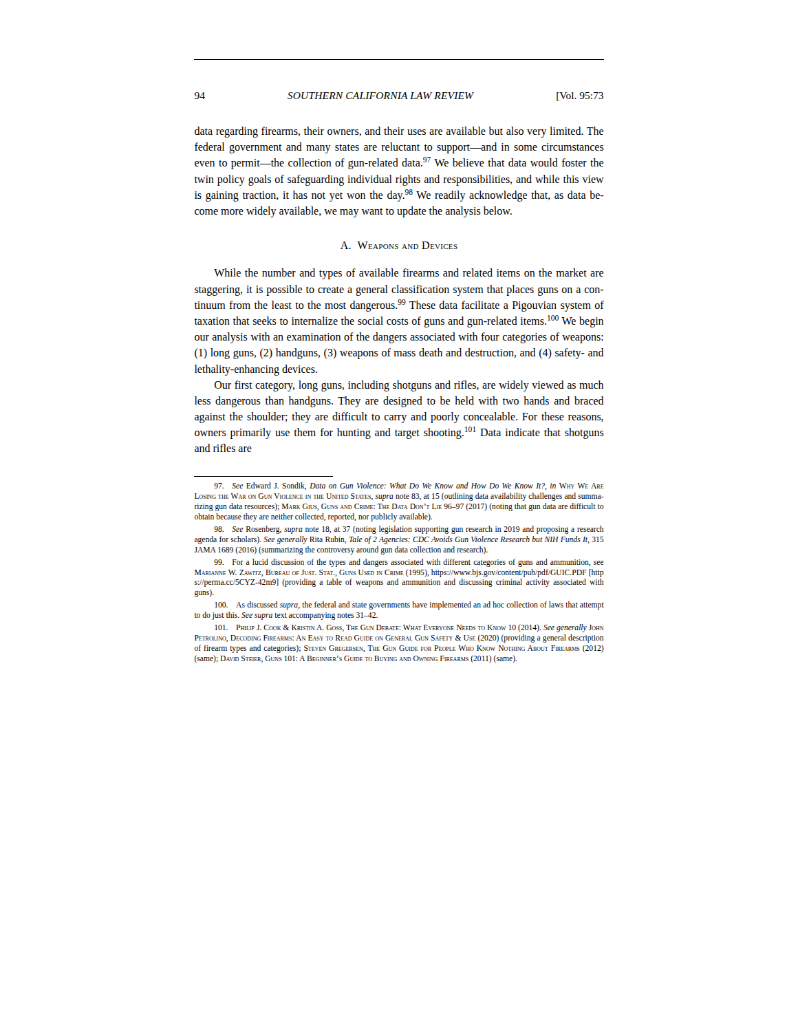94 SOUTHERN CALIFORNIA LAW REVIEW [Vol. 95:73
data regarding firearms, their owners, and their uses are available but also very limited. The federal government and many states are reluctant to support—and in some circumstances even to permit—the collection of gun-related data.97 We believe that data would foster the twin policy goals of safeguarding individual rights and responsibilities, and while this view is gaining traction, it has not yet won the day.98 We readily acknowledge that, as data become more widely available, we may want to update the analysis below.
A. Weapons and Devices
While the number and types of available firearms and related items on the market are staggering, it is possible to create a general classification system that places guns on a continuum from the least to the most dangerous.99 These data facilitate a Pigouvian system of taxation that seeks to internalize the social costs of guns and gun-related items.100 We begin our analysis with an examination of the dangers associated with four categories of weapons: (1) long guns, (2) handguns, (3) weapons of mass death and destruction, and (4) safety- and lethality-enhancing devices.
Our first category, long guns, including shotguns and rifles, are widely viewed as much less dangerous than handguns. They are designed to be held with two hands and braced against the shoulder; they are difficult to carry and poorly concealable. For these reasons, owners primarily use them for hunting and target shooting.101 Data indicate that shotguns and rifles are
97. See Edward J. Sondik, Data on Gun Violence: What Do We Know and How Do We Know It?, in Why We Are Losing the War on Gun Violence in the United States, supra note 83, at 15 (outlining data availability challenges and summarizing gun data resources); Mark Gius, Guns and Crime: The Data Don’t Lie 96–97 (2017) (noting that gun data are difficult to obtain because they are neither collected, reported, nor publicly available).
98. See Rosenberg, supra note 18, at 37 (noting legislation supporting gun research in 2019 and proposing a research agenda for scholars). See generally Rita Rubin, Tale of 2 Agencies: CDC Avoids Gun Violence Research but NIH Funds It, 315 JAMA 1689 (2016) (summarizing the controversy around gun data collection and research).
99. For a lucid discussion of the types and dangers associated with different categories of guns and ammunition, see Marianne W. Zawitz, Bureau of Just. Stat., Guns Used in Crime (1995), https://www.bjs.gov/content/pub/pdf/GUIC.PDF [https://perma.cc/5CYZ-42m9] (providing a table of weapons and ammunition and discussing criminal activity associated with guns).
100. As discussed supra, the federal and state governments have implemented an ad hoc collection of laws that attempt to do just this. See supra text accompanying notes 31–42.
101. Philip J. Cook & Kristin A. Goss, The Gun Debate: What Everyone Needs to Know 10 (2014). See generally John Petrolino, Decoding Firearms: An Easy to Read Guide on General Gun Safety & Use (2020) (providing a general description of firearm types and categories); Steven Gregersen, The Gun Guide for People Who Know Nothing About Firearms (2012) (same); David Steier, Guns 101: A Beginner’s Guide to Buying and Owning Firearms (2011) (same).